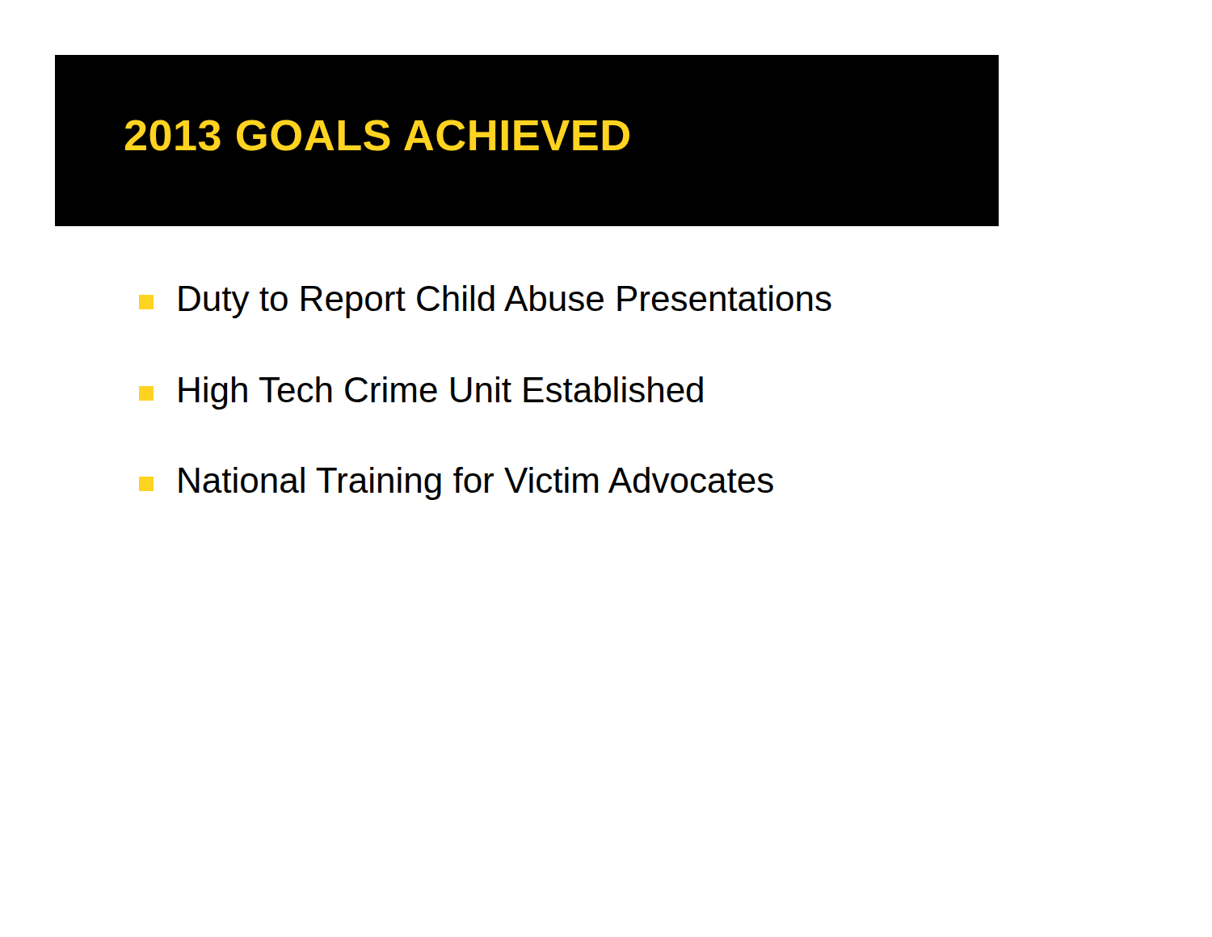2013 GOALS ACHIEVED
Duty to Report Child Abuse Presentations
High Tech Crime Unit Established
National Training for Victim Advocates